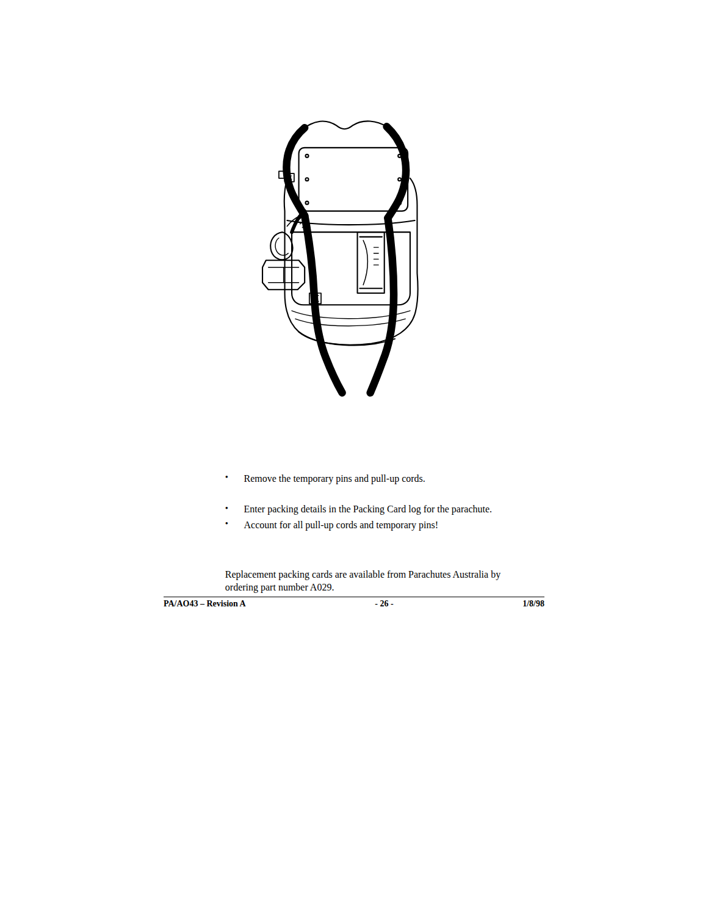Remove the temporary pins and pull-up cords.
Enter packing details in the Packing Card log for the parachute.
Account for all pull-up cords and temporary pins!
Replacement packing cards are available from Parachutes Australia by ordering part number A029.
PA/AO43 – Revision A - 26 - 1/8/98